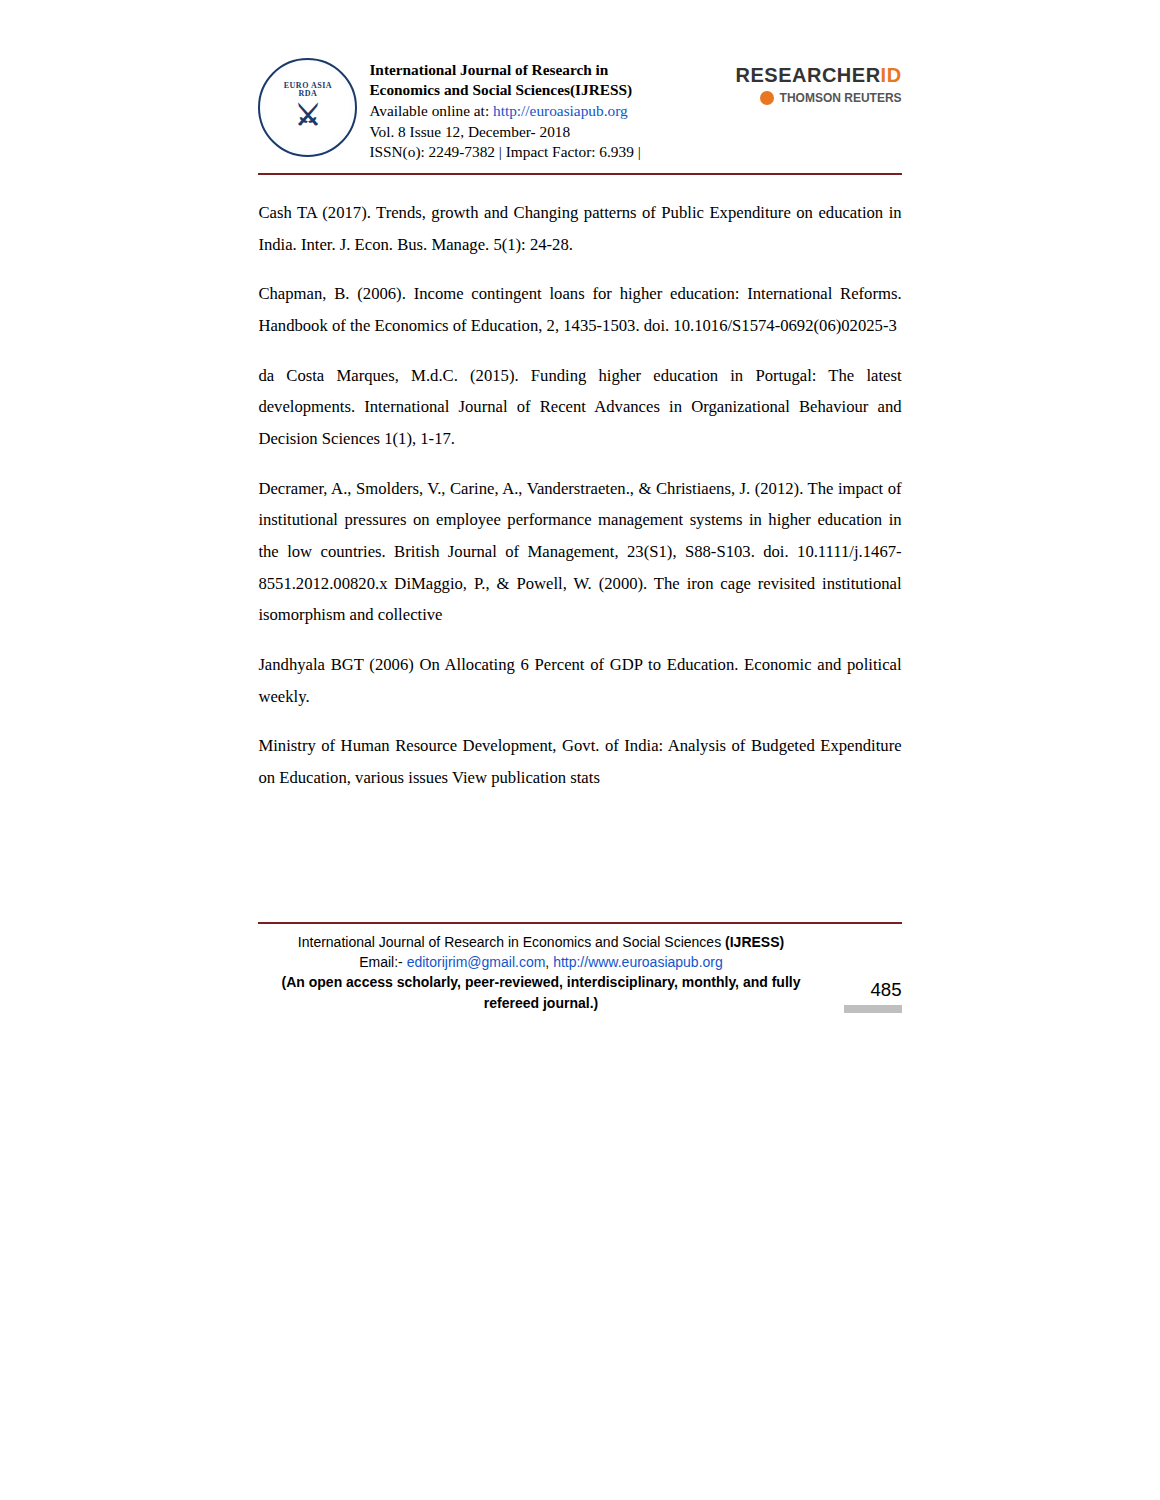EURO ASIA
RDA
⚔
International Journal of Research in Economics and Social Sciences(IJRESS)
Available online at: http://euroasiapub.org
Vol. 8 Issue 12, December- 2018
ISSN(o): 2249-7382 | Impact Factor: 6.939 |
RESEARCHERID
THOMSON REUTERS
Cash TA (2017). Trends, growth and Changing patterns of Public Expenditure on education in India. Inter. J. Econ. Bus. Manage. 5(1): 24-28.
Chapman, B. (2006). Income contingent loans for higher education: International Reforms. Handbook of the Economics of Education, 2, 1435-1503. doi. 10.1016/S1574-0692(06)02025-3
da Costa Marques, M.d.C. (2015). Funding higher education in Portugal: The latest developments. International Journal of Recent Advances in Organizational Behaviour and Decision Sciences 1(1), 1-17.
Decramer, A., Smolders, V., Carine, A., Vanderstraeten., & Christiaens, J. (2012). The impact of institutional pressures on employee performance management systems in higher education in the low countries. British Journal of Management, 23(S1), S88-S103. doi. 10.1111/j.1467-8551.2012.00820.x DiMaggio, P., & Powell, W. (2000). The iron cage revisited institutional isomorphism and collective
Jandhyala BGT (2006) On Allocating 6 Percent of GDP to Education. Economic and political weekly.
Ministry of Human Resource Development, Govt. of India: Analysis of Budgeted Expenditure on Education, various issues View publication stats
International Journal of Research in Economics and Social Sciences (IJRESS)
Email:- editorijrim@gmail.com, http://www.euroasiapub.org
(An open access scholarly, peer-reviewed, interdisciplinary, monthly, and fully refereed journal.)
485